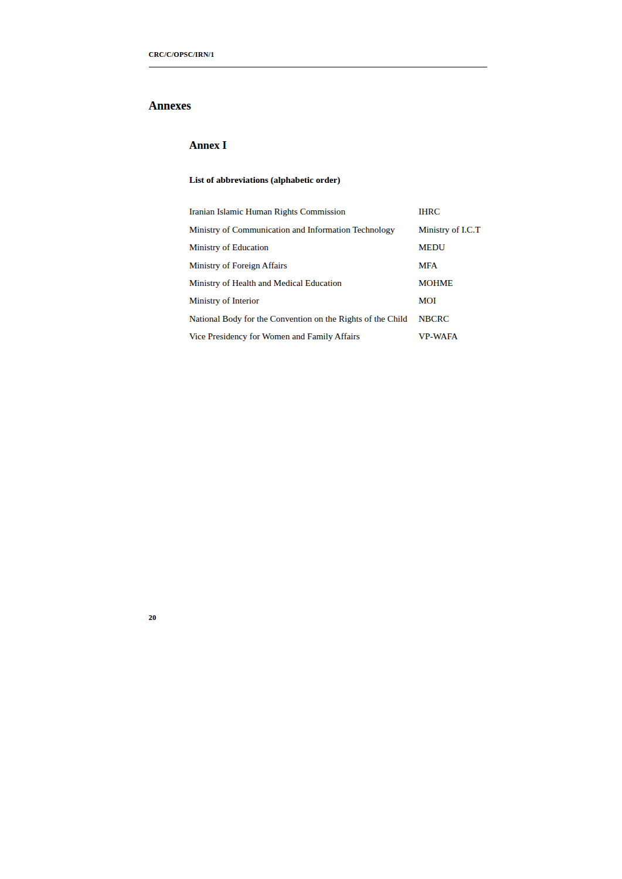CRC/C/OPSC/IRN/1
Annexes
Annex I
List of abbreviations (alphabetic order)
| Iranian Islamic Human Rights Commission | IHRC |
| Ministry of Communication and Information Technology | Ministry of I.C.T |
| Ministry of Education | MEDU |
| Ministry of Foreign Affairs | MFA |
| Ministry of Health and Medical Education | MOHME |
| Ministry of Interior | MOI |
| National Body for the Convention on the Rights of the Child | NBCRC |
| Vice Presidency for Women and Family Affairs | VP-WAFA |
20